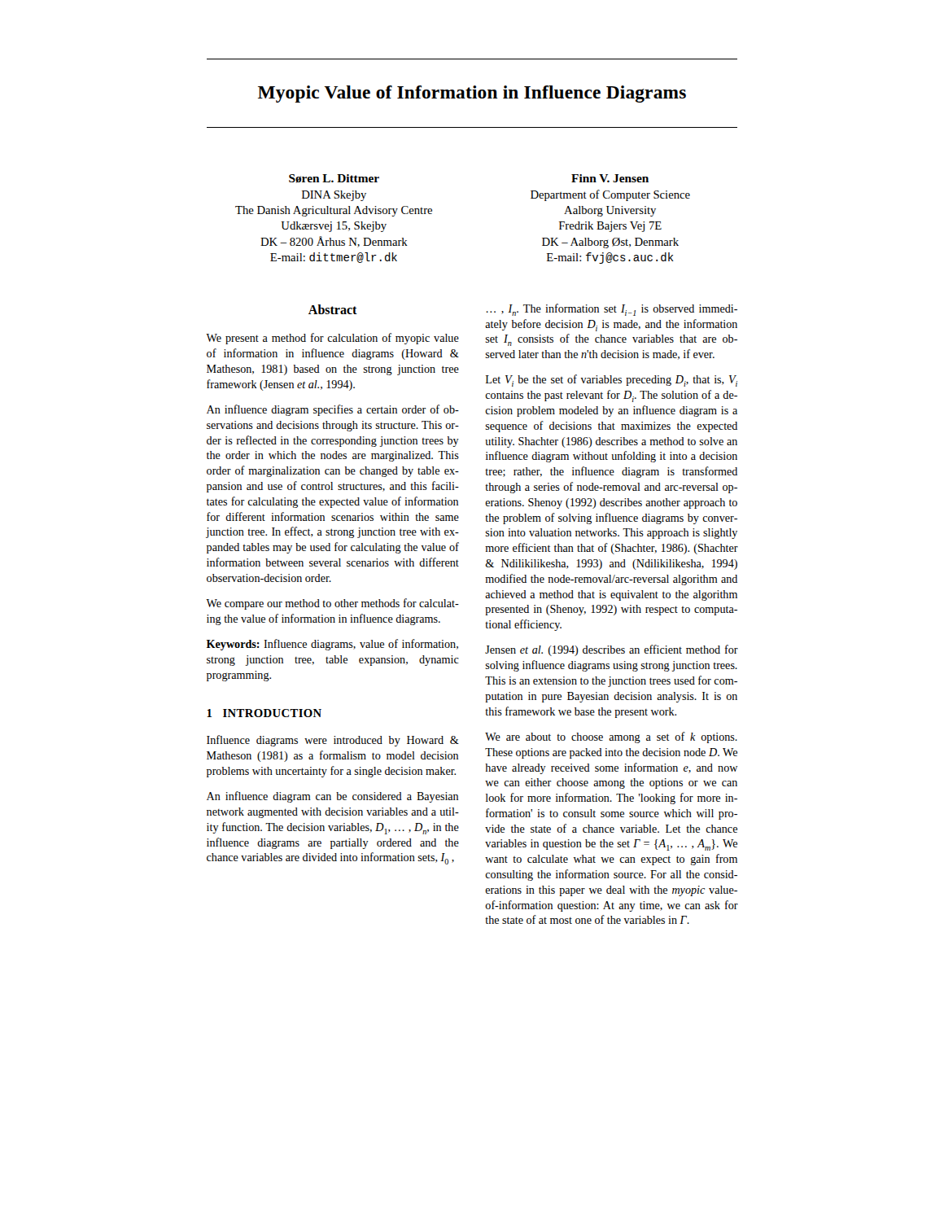Myopic Value of Information in Influence Diagrams
Søren L. Dittmer
DINA Skejby
The Danish Agricultural Advisory Centre
Udkærsvej 15, Skejby
DK – 8200 Århus N, Denmark
E-mail: dittmer@lr.dk
Finn V. Jensen
Department of Computer Science
Aalborg University
Fredrik Bajers Vej 7E
DK – Aalborg Øst, Denmark
E-mail: fvj@cs.auc.dk
Abstract
We present a method for calculation of myopic value of information in influence diagrams (Howard & Matheson, 1981) based on the strong junction tree framework (Jensen et al., 1994).
An influence diagram specifies a certain order of observations and decisions through its structure. This order is reflected in the corresponding junction trees by the order in which the nodes are marginalized. This order of marginalization can be changed by table expansion and use of control structures, and this facilitates for calculating the expected value of information for different information scenarios within the same junction tree. In effect, a strong junction tree with expanded tables may be used for calculating the value of information between several scenarios with different observation-decision order.
We compare our method to other methods for calculating the value of information in influence diagrams.
Keywords: Influence diagrams, value of information, strong junction tree, table expansion, dynamic programming.
1 INTRODUCTION
Influence diagrams were introduced by Howard & Matheson (1981) as a formalism to model decision problems with uncertainty for a single decision maker.
An influence diagram can be considered a Bayesian network augmented with decision variables and a utility function. The decision variables, D1, … , Dn, in the influence diagrams are partially ordered and the chance variables are divided into information sets, I0 ,
… , In. The information set Ii−1 is observed immediately before decision Di is made, and the information set In consists of the chance variables that are observed later than the n'th decision is made, if ever.
Let Vi be the set of variables preceding Di, that is, Vi contains the past relevant for Di. The solution of a decision problem modeled by an influence diagram is a sequence of decisions that maximizes the expected utility. Shachter (1986) describes a method to solve an influence diagram without unfolding it into a decision tree; rather, the influence diagram is transformed through a series of node-removal and arc-reversal operations. Shenoy (1992) describes another approach to the problem of solving influence diagrams by conversion into valuation networks. This approach is slightly more efficient than that of (Shachter, 1986). (Shachter & Ndilikilikesha, 1993) and (Ndilikilikesha, 1994) modified the node-removal/arc-reversal algorithm and achieved a method that is equivalent to the algorithm presented in (Shenoy, 1992) with respect to computational efficiency.
Jensen et al. (1994) describes an efficient method for solving influence diagrams using strong junction trees. This is an extension to the junction trees used for computation in pure Bayesian decision analysis. It is on this framework we base the present work.
We are about to choose among a set of k options. These options are packed into the decision node D. We have already received some information e, and now we can either choose among the options or we can look for more information. The 'looking for more information' is to consult some source which will provide the state of a chance variable. Let the chance variables in question be the set Γ = {A1, … , Am}. We want to calculate what we can expect to gain from consulting the information source. For all the considerations in this paper we deal with the myopic value-of-information question: At any time, we can ask for the state of at most one of the variables in Γ.